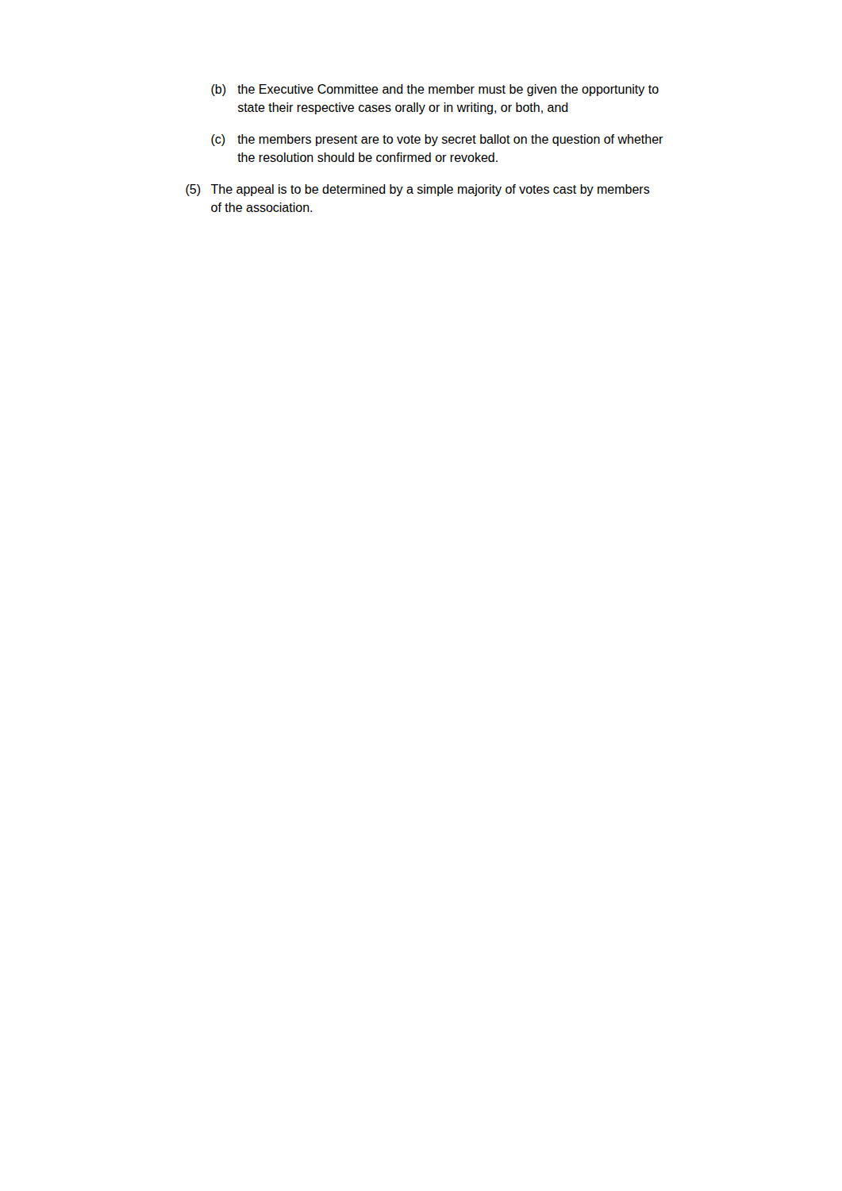(b) the Executive Committee and the member must be given the opportunity to state their respective cases orally or in writing, or both, and
(c) the members present are to vote by secret ballot on the question of whether the resolution should be confirmed or revoked.
(5) The appeal is to be determined by a simple majority of votes cast by members of the association.